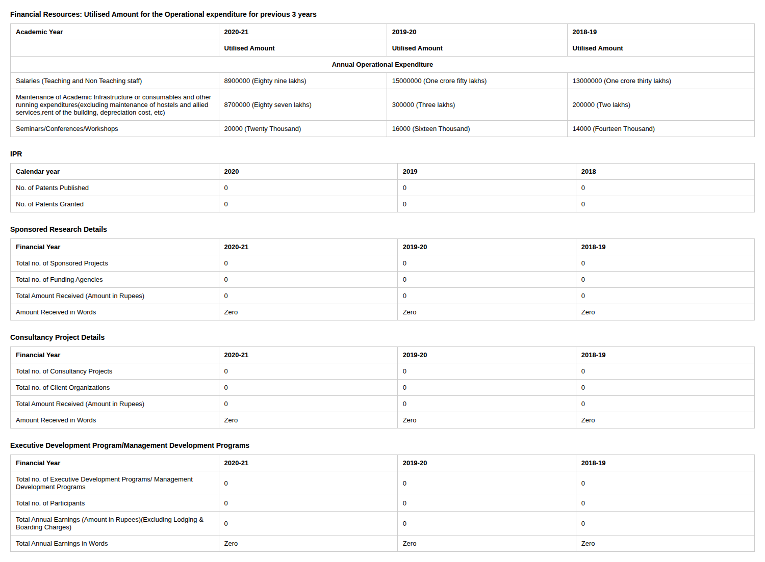Financial Resources: Utilised Amount for the Operational expenditure for previous 3 years
| Academic Year | 2020-21 | 2019-20 | 2018-19 |
| --- | --- | --- | --- |
| | Utilised Amount | Utilised Amount | Utilised Amount |
| Annual Operational Expenditure |
| Salaries (Teaching and Non Teaching staff) | 8900000 (Eighty nine lakhs) | 15000000 (One crore fifty lakhs) | 13000000 (One crore thirty lakhs) |
| Maintenance of Academic Infrastructure or consumables and other running expenditures(excluding maintenance of hostels and allied services,rent of the building, depreciation cost, etc) | 8700000 (Eighty seven lakhs) | 300000 (Three lakhs) | 200000 (Two lakhs) |
| Seminars/Conferences/Workshops | 20000 (Twenty Thousand) | 16000 (Sixteen Thousand) | 14000 (Fourteen Thousand) |
IPR
| Calendar year | 2020 | 2019 | 2018 |
| --- | --- | --- | --- |
| No. of Patents Published | 0 | 0 | 0 |
| No. of Patents Granted | 0 | 0 | 0 |
Sponsored Research Details
| Financial Year | 2020-21 | 2019-20 | 2018-19 |
| --- | --- | --- | --- |
| Total no. of Sponsored Projects | 0 | 0 | 0 |
| Total no. of Funding Agencies | 0 | 0 | 0 |
| Total Amount Received (Amount in Rupees) | 0 | 0 | 0 |
| Amount Received in Words | Zero | Zero | Zero |
Consultancy Project Details
| Financial Year | 2020-21 | 2019-20 | 2018-19 |
| --- | --- | --- | --- |
| Total no. of Consultancy Projects | 0 | 0 | 0 |
| Total no. of Client Organizations | 0 | 0 | 0 |
| Total Amount Received (Amount in Rupees) | 0 | 0 | 0 |
| Amount Received in Words | Zero | Zero | Zero |
Executive Development Program/Management Development Programs
| Financial Year | 2020-21 | 2019-20 | 2018-19 |
| --- | --- | --- | --- |
| Total no. of Executive Development Programs/ Management Development Programs | 0 | 0 | 0 |
| Total no. of Participants | 0 | 0 | 0 |
| Total Annual Earnings (Amount in Rupees)(Excluding Lodging & Boarding Charges) | 0 | 0 | 0 |
| Total Annual Earnings in Words | Zero | Zero | Zero |